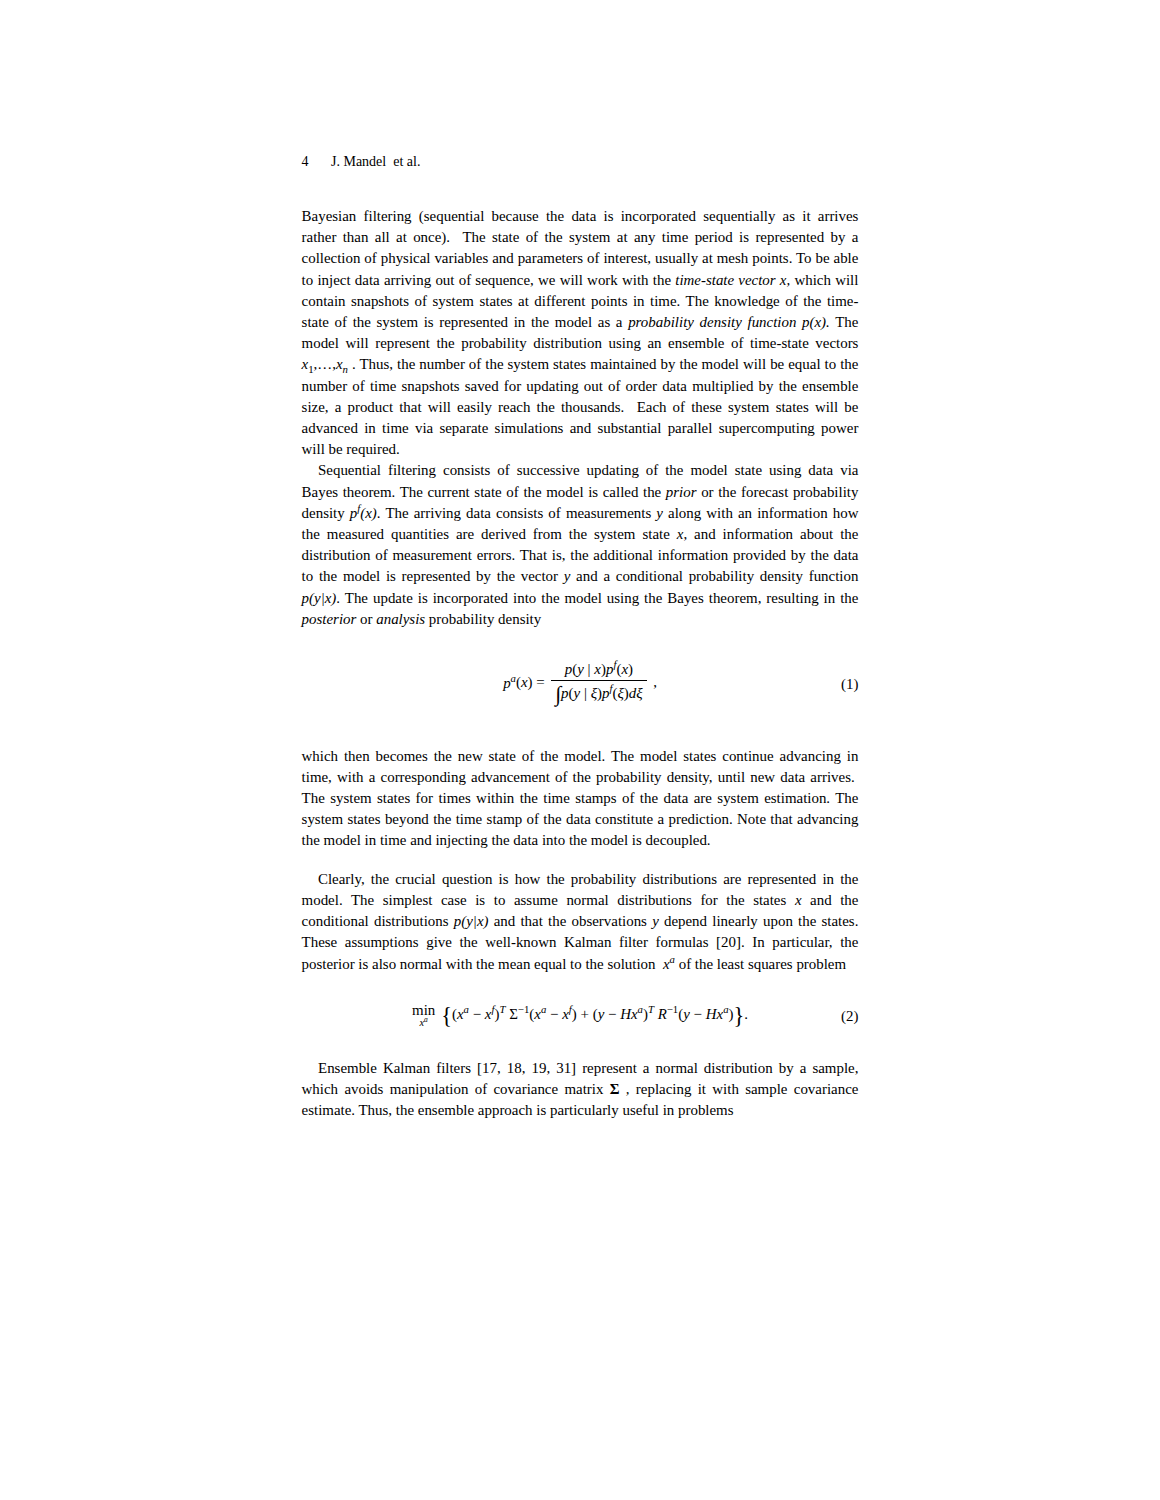4 J. Mandel et al.
Bayesian filtering (sequential because the data is incorporated sequentially as it arrives rather than all at once). The state of the system at any time period is represented by a collection of physical variables and parameters of interest, usually at mesh points. To be able to inject data arriving out of sequence, we will work with the time-state vector x, which will contain snapshots of system states at different points in time. The knowledge of the time-state of the system is represented in the model as a probability density function p(x). The model will represent the probability distribution using an ensemble of time-state vectors x1,…,xn . Thus, the number of the system states maintained by the model will be equal to the number of time snapshots saved for updating out of order data multiplied by the ensemble size, a product that will easily reach the thousands. Each of these system states will be advanced in time via separate simulations and substantial parallel supercomputing power will be required.
Sequential filtering consists of successive updating of the model state using data via Bayes theorem. The current state of the model is called the prior or the forecast probability density pf(x). The arriving data consists of measurements y along with an information how the measured quantities are derived from the system state x, and information about the distribution of measurement errors. That is, the additional information provided by the data to the model is represented by the vector y and a conditional probability density function p(y|x). The update is incorporated into the model using the Bayes theorem, resulting in the posterior or analysis probability density
pa(x) = p(y | x)pf(x) ∫p(y | ξ)pf(ξ)dξ , (1)
which then becomes the new state of the model. The model states continue advancing in time, with a corresponding advancement of the probability density, until new data arrives. The system states for times within the time stamps of the data are system estimation. The system states beyond the time stamp of the data constitute a prediction. Note that advancing the model in time and injecting the data into the model is decoupled.
Clearly, the crucial question is how the probability distributions are represented in the model. The simplest case is to assume normal distributions for the states x and the conditional distributions p(y|x) and that the observations y depend linearly upon the states. These assumptions give the well-known Kalman filter formulas [20]. In particular, the posterior is also normal with the mean equal to the solution xa of the least squares problem
min xa {(xa − xf)T Σ−1(xa − xf) + (y − Hxa)T R−1(y − Hxa)}. (2)
Ensemble Kalman filters [17, 18, 19, 31] represent a normal distribution by a sample, which avoids manipulation of covariance matrix Σ , replacing it with sample covariance estimate. Thus, the ensemble approach is particularly useful in problems